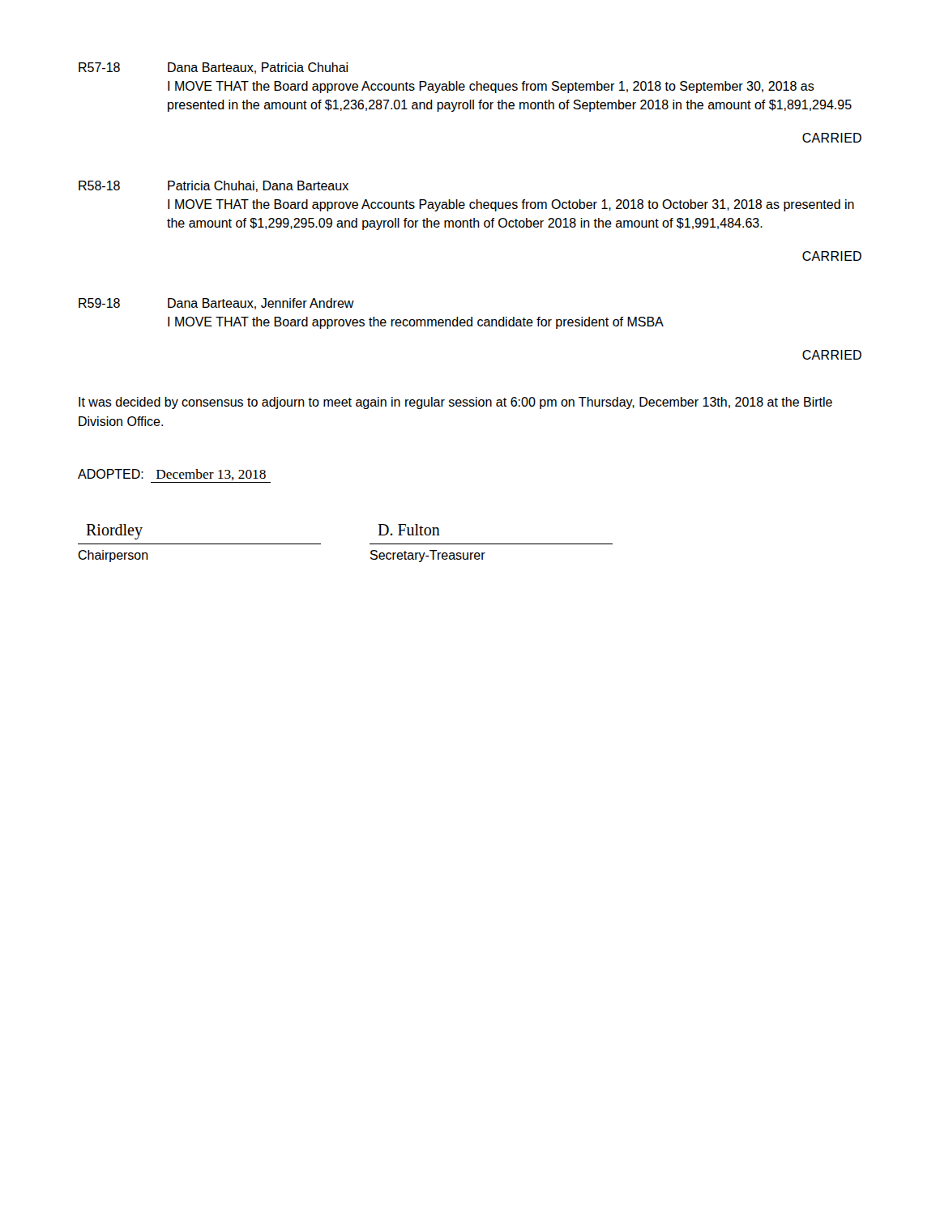R57-18
Dana Barteaux, Patricia Chuhai
I MOVE THAT the Board approve Accounts Payable cheques from September 1, 2018 to September 30, 2018 as presented in the amount of $1,236,287.01 and payroll for the month of September 2018 in the amount of $1,891,294.95
CARRIED
R58-18
Patricia Chuhai, Dana Barteaux
I MOVE THAT the Board approve Accounts Payable cheques from October 1, 2018 to October 31, 2018 as presented in the amount of $1,299,295.09 and payroll for the month of October 2018 in the amount of $1,991,484.63.
CARRIED
R59-18
Dana Barteaux, Jennifer Andrew
I MOVE THAT the Board approves the recommended candidate for president of MSBA
CARRIED
It was decided by consensus to adjourn to meet again in regular session at 6:00 pm on Thursday, December 13th, 2018 at the Birtle Division Office.
ADOPTED: December 13, 2018
Riordley
Chairperson
D. Fulton
Secretary-Treasurer